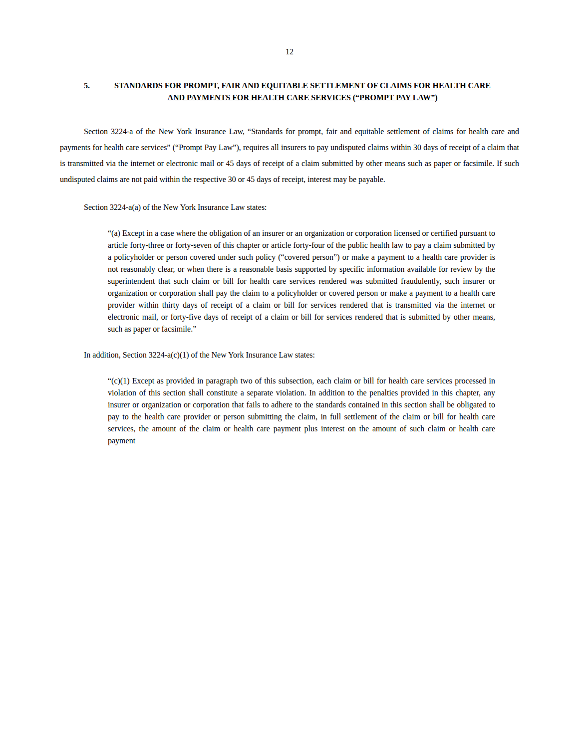12
5. STANDARDS FOR PROMPT, FAIR AND EQUITABLE SETTLEMENT OF CLAIMS FOR HEALTH CARE AND PAYMENTS FOR HEALTH CARE SERVICES (“PROMPT PAY LAW”)
Section 3224-a of the New York Insurance Law, “Standards for prompt, fair and equitable settlement of claims for health care and payments for health care services” (“Prompt Pay Law”), requires all insurers to pay undisputed claims within 30 days of receipt of a claim that is transmitted via the internet or electronic mail or 45 days of receipt of a claim submitted by other means such as paper or facsimile. If such undisputed claims are not paid within the respective 30 or 45 days of receipt, interest may be payable.
Section 3224-a(a) of the New York Insurance Law states:
“(a) Except in a case where the obligation of an insurer or an organization or corporation licensed or certified pursuant to article forty-three or forty-seven of this chapter or article forty-four of the public health law to pay a claim submitted by a policyholder or person covered under such policy (“covered person”) or make a payment to a health care provider is not reasonably clear, or when there is a reasonable basis supported by specific information available for review by the superintendent that such claim or bill for health care services rendered was submitted fraudulently, such insurer or organization or corporation shall pay the claim to a policyholder or covered person or make a payment to a health care provider within thirty days of receipt of a claim or bill for services rendered that is transmitted via the internet or electronic mail, or forty-five days of receipt of a claim or bill for services rendered that is submitted by other means, such as paper or facsimile.”
In addition, Section 3224-a(c)(1) of the New York Insurance Law states:
“(c)(1) Except as provided in paragraph two of this subsection, each claim or bill for health care services processed in violation of this section shall constitute a separate violation. In addition to the penalties provided in this chapter, any insurer or organization or corporation that fails to adhere to the standards contained in this section shall be obligated to pay to the health care provider or person submitting the claim, in full settlement of the claim or bill for health care services, the amount of the claim or health care payment plus interest on the amount of such claim or health care payment